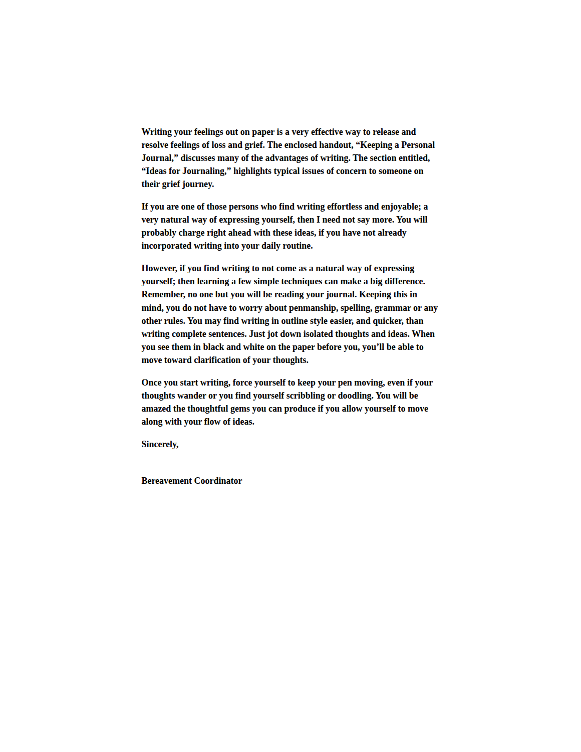Writing your feelings out on paper is a very effective way to release and resolve feelings of loss and grief. The enclosed handout, “Keeping a Personal Journal,” discusses many of the advantages of writing. The section entitled, “Ideas for Journaling,” highlights typical issues of concern to someone on their grief journey.
If you are one of those persons who find writing effortless and enjoyable; a very natural way of expressing yourself, then I need not say more. You will probably charge right ahead with these ideas, if you have not already incorporated writing into your daily routine.
However, if you find writing to not come as a natural way of expressing yourself; then learning a few simple techniques can make a big difference. Remember, no one but you will be reading your journal. Keeping this in mind, you do not have to worry about penmanship, spelling, grammar or any other rules. You may find writing in outline style easier, and quicker, than writing complete sentences. Just jot down isolated thoughts and ideas. When you see them in black and white on the paper before you, you’ll be able to move toward clarification of your thoughts.
Once you start writing, force yourself to keep your pen moving, even if your thoughts wander or you find yourself scribbling or doodling. You will be amazed the thoughtful gems you can produce if you allow yourself to move along with your flow of ideas.
Sincerely,
Bereavement Coordinator